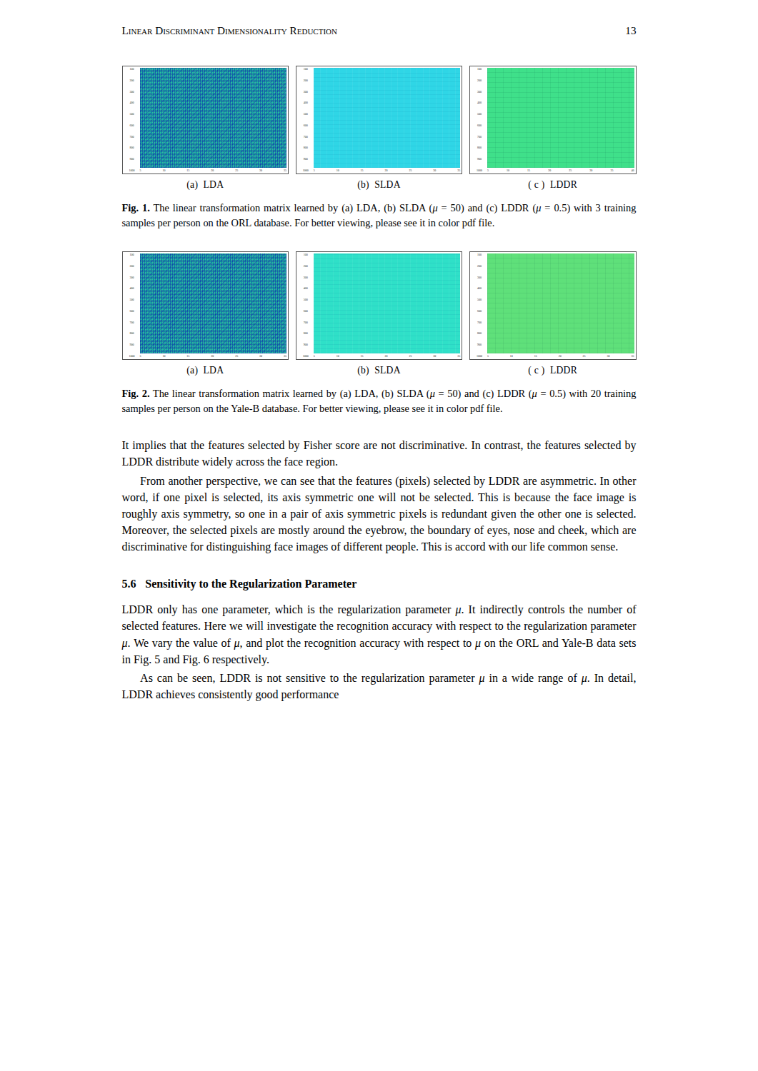Linear Discriminant Dimensionality Reduction 13
1002003004005006007008009001000
5101520253035
(a) LDA
1002003004005006007008009001000
5101520253035
(b) SLDA
1002003004005006007008009001000
510152025303540
( c ) LDDR
Fig. 1. The linear transformation matrix learned by (a) LDA, (b) SLDA (μ = 50) and (c) LDDR (μ = 0.5) with 3 training samples per person on the ORL database. For better viewing, please see it in color pdf file.
1002003004005006007008009001000
5101520253035
(a) LDA
1002003004005006007008009001000
5101520253035
(b) SLDA
1002003004005006007008009001000
5101520253035
( c ) LDDR
Fig. 2. The linear transformation matrix learned by (a) LDA, (b) SLDA (μ = 50) and (c) LDDR (μ = 0.5) with 20 training samples per person on the Yale-B database. For better viewing, please see it in color pdf file.
It implies that the features selected by Fisher score are not discriminative. In contrast, the features selected by LDDR distribute widely across the face region.
From another perspective, we can see that the features (pixels) selected by LDDR are asymmetric. In other word, if one pixel is selected, its axis symmetric one will not be selected. This is because the face image is roughly axis symmetry, so one in a pair of axis symmetric pixels is redundant given the other one is selected. Moreover, the selected pixels are mostly around the eyebrow, the boundary of eyes, nose and cheek, which are discriminative for distinguishing face images of different people. This is accord with our life common sense.
5.6 Sensitivity to the Regularization Parameter
LDDR only has one parameter, which is the regularization parameter μ. It indirectly controls the number of selected features. Here we will investigate the recognition accuracy with respect to the regularization parameter μ. We vary the value of μ, and plot the recognition accuracy with respect to μ on the ORL and Yale-B data sets in Fig. 5 and Fig. 6 respectively.
As can be seen, LDDR is not sensitive to the regularization parameter μ in a wide range of μ. In detail, LDDR achieves consistently good performance